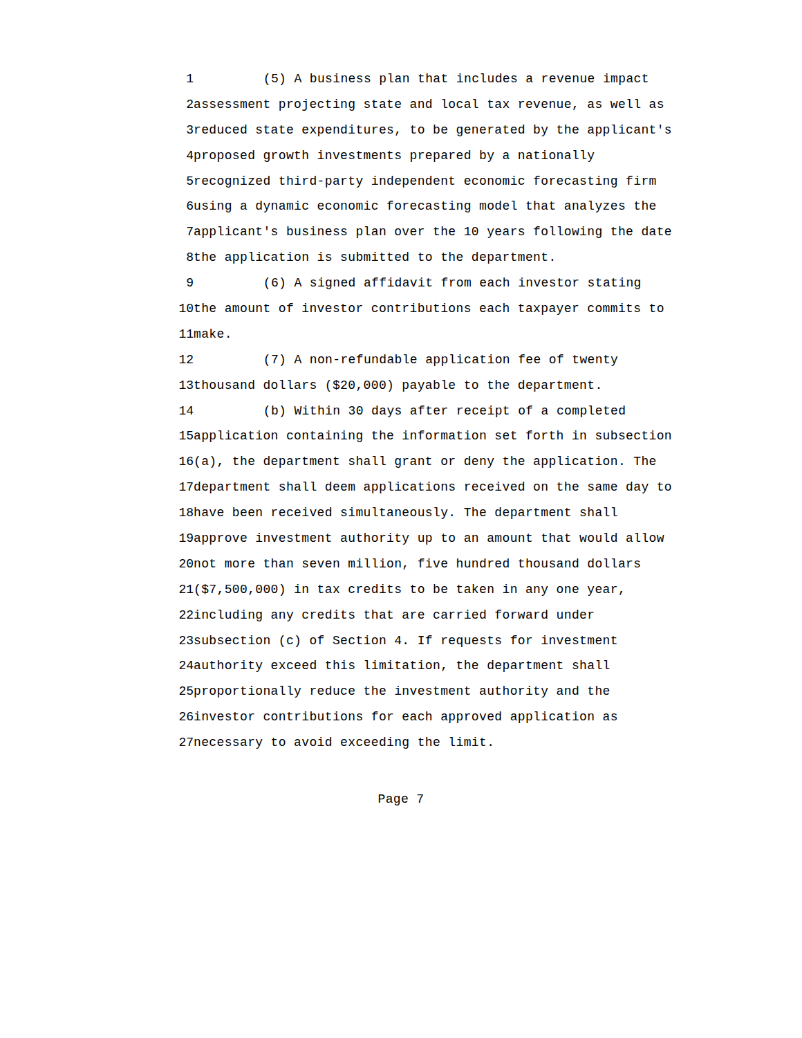| 1 | (5) A business plan that includes a revenue impact |
| 2 | assessment projecting state and local tax revenue, as well as |
| 3 | reduced state expenditures, to be generated by the applicant's |
| 4 | proposed growth investments prepared by a nationally |
| 5 | recognized third-party independent economic forecasting firm |
| 6 | using a dynamic economic forecasting model that analyzes the |
| 7 | applicant's business plan over the 10 years following the date |
| 8 | the application is submitted to the department. |
| 9 | (6) A signed affidavit from each investor stating |
| 10 | the amount of investor contributions each taxpayer commits to |
| 11 | make. |
| 12 | (7) A non-refundable application fee of twenty |
| 13 | thousand dollars ($20,000) payable to the department. |
| 14 | (b) Within 30 days after receipt of a completed |
| 15 | application containing the information set forth in subsection |
| 16 | (a), the department shall grant or deny the application. The |
| 17 | department shall deem applications received on the same day to |
| 18 | have been received simultaneously. The department shall |
| 19 | approve investment authority up to an amount that would allow |
| 20 | not more than seven million, five hundred thousand dollars |
| 21 | ($7,500,000) in tax credits to be taken in any one year, |
| 22 | including any credits that are carried forward under |
| 23 | subsection (c) of Section 4. If requests for investment |
| 24 | authority exceed this limitation, the department shall |
| 25 | proportionally reduce the investment authority and the |
| 26 | investor contributions for each approved application as |
| 27 | necessary to avoid exceeding the limit. |
Page 7